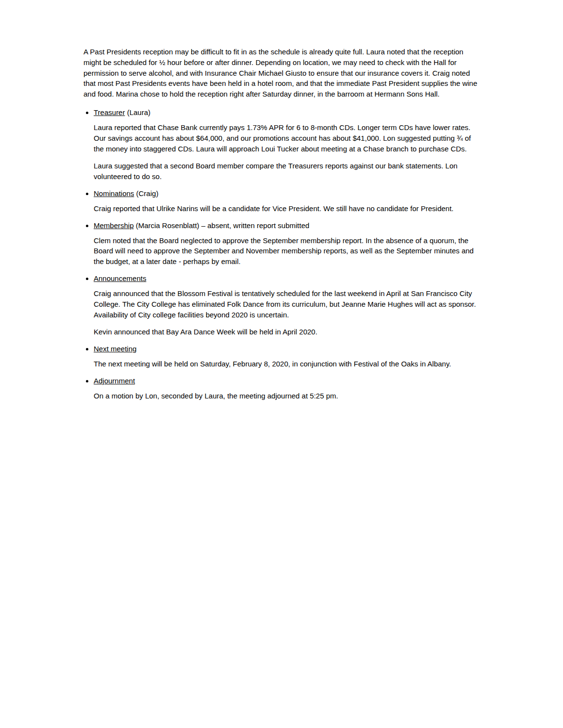A Past Presidents reception may be difficult to fit in as the schedule is already quite full. Laura noted that the reception might be scheduled for ½ hour before or after dinner. Depending on location, we may need to check with the Hall for permission to serve alcohol, and with Insurance Chair Michael Giusto to ensure that our insurance covers it. Craig noted that most Past Presidents events have been held in a hotel room, and that the immediate Past President supplies the wine and food. Marina chose to hold the reception right after Saturday dinner, in the barroom at Hermann Sons Hall.
Treasurer (Laura)
Laura reported that Chase Bank currently pays 1.73% APR for 6 to 8-month CDs. Longer term CDs have lower rates. Our savings account has about $64,000, and our promotions account has about $41,000. Lon suggested putting ¾ of the money into staggered CDs. Laura will approach Loui Tucker about meeting at a Chase branch to purchase CDs.
Laura suggested that a second Board member compare the Treasurers reports against our bank statements. Lon volunteered to do so.
Nominations (Craig)
Craig reported that Ulrike Narins will be a candidate for Vice President. We still have no candidate for President.
Membership (Marcia Rosenblatt) – absent, written report submitted
Clem noted that the Board neglected to approve the September membership report. In the absence of a quorum, the Board will need to approve the September and November membership reports, as well as the September minutes and the budget, at a later date - perhaps by email.
Announcements
Craig announced that the Blossom Festival is tentatively scheduled for the last weekend in April at San Francisco City College. The City College has eliminated Folk Dance from its curriculum, but Jeanne Marie Hughes will act as sponsor. Availability of City college facilities beyond 2020 is uncertain.
Kevin announced that Bay Ara Dance Week will be held in April 2020.
Next meeting
The next meeting will be held on Saturday, February 8, 2020, in conjunction with Festival of the Oaks in Albany.
Adjournment
On a motion by Lon, seconded by Laura, the meeting adjourned at 5:25 pm.